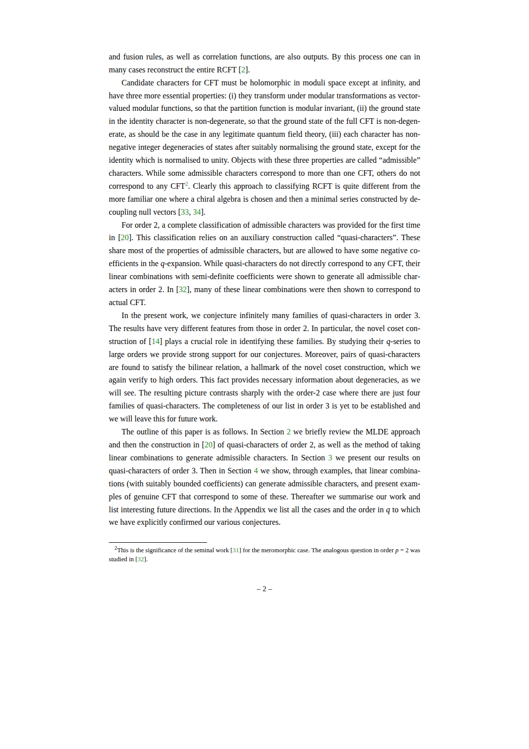and fusion rules, as well as correlation functions, are also outputs. By this process one can in many cases reconstruct the entire RCFT [2].
Candidate characters for CFT must be holomorphic in moduli space except at infinity, and have three more essential properties: (i) they transform under modular transformations as vector-valued modular functions, so that the partition function is modular invariant, (ii) the ground state in the identity character is non-degenerate, so that the ground state of the full CFT is non-degenerate, as should be the case in any legitimate quantum field theory, (iii) each character has non-negative integer degeneracies of states after suitably normalising the ground state, except for the identity which is normalised to unity. Objects with these three properties are called “admissible” characters. While some admissible characters correspond to more than one CFT, others do not correspond to any CFT2. Clearly this approach to classifying RCFT is quite different from the more familiar one where a chiral algebra is chosen and then a minimal series constructed by decoupling null vectors [33, 34].
For order 2, a complete classification of admissible characters was provided for the first time in [20]. This classification relies on an auxiliary construction called “quasi-characters”. These share most of the properties of admissible characters, but are allowed to have some negative coefficients in the q-expansion. While quasi-characters do not directly correspond to any CFT, their linear combinations with semi-definite coefficients were shown to generate all admissible characters in order 2. In [32], many of these linear combinations were then shown to correspond to actual CFT.
In the present work, we conjecture infinitely many families of quasi-characters in order 3. The results have very different features from those in order 2. In particular, the novel coset construction of [14] plays a crucial role in identifying these families. By studying their q-series to large orders we provide strong support for our conjectures. Moreover, pairs of quasi-characters are found to satisfy the bilinear relation, a hallmark of the novel coset construction, which we again verify to high orders. This fact provides necessary information about degeneracies, as we will see. The resulting picture contrasts sharply with the order-2 case where there are just four families of quasi-characters. The completeness of our list in order 3 is yet to be established and we will leave this for future work.
The outline of this paper is as follows. In Section 2 we briefly review the MLDE approach and then the construction in [20] of quasi-characters of order 2, as well as the method of taking linear combinations to generate admissible characters. In Section 3 we present our results on quasi-characters of order 3. Then in Section 4 we show, through examples, that linear combinations (with suitably bounded coefficients) can generate admissible characters, and present examples of genuine CFT that correspond to some of these. Thereafter we summarise our work and list interesting future directions. In the Appendix we list all the cases and the order in q to which we have explicitly confirmed our various conjectures.
2This is the significance of the seminal work [31] for the meromorphic case. The analogous question in order p = 2 was studied in [32].
– 2 –